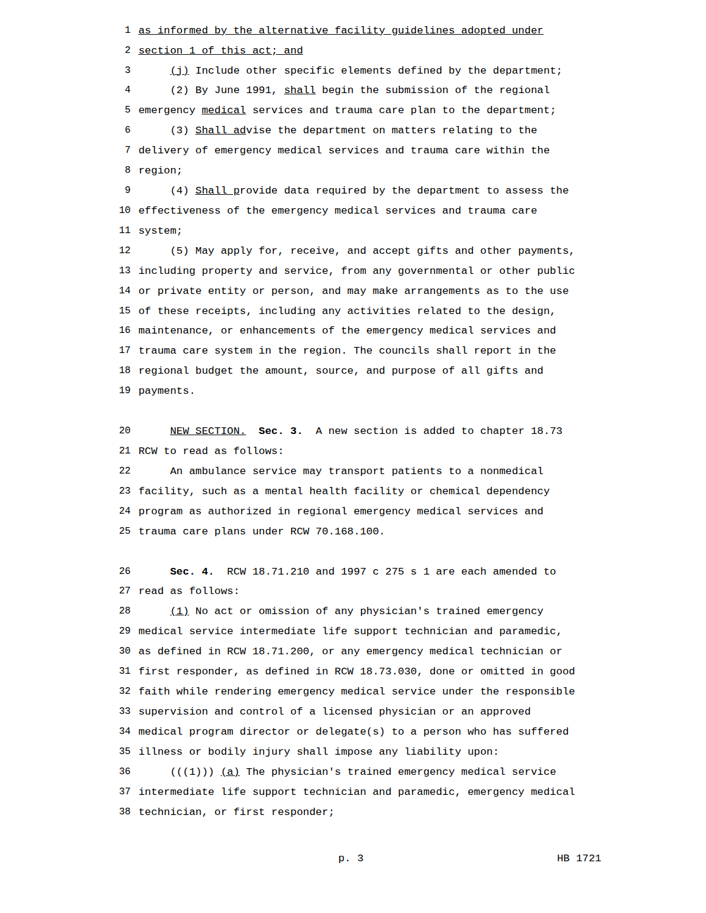1 as informed by the alternative facility guidelines adopted under
2 section 1 of this act; and
3 (j) Include other specific elements defined by the department;
4 (2) By June 1991, shall begin the submission of the regional
5emergency medical services and trauma care plan to the department;
6 (3) Shall advise the department on matters relating to the
7delivery of emergency medical services and trauma care within the
8region;
9 (4) Shall provide data required by the department to assess the
10effectiveness of the emergency medical services and trauma care
11system;
12 (5) May apply for, receive, and accept gifts and other payments,
13including property and service, from any governmental or other public
14or private entity or person, and may make arrangements as to the use
15of these receipts, including any activities related to the design,
16maintenance, or enhancements of the emergency medical services and
17trauma care system in the region. The councils shall report in the
18regional budget the amount, source, and purpose of all gifts and
19payments.
20 NEW SECTION. Sec. 3. A new section is added to chapter 18.73
21 RCW to read as follows:
22 An ambulance service may transport patients to a nonmedical
23facility, such as a mental health facility or chemical dependency
24program as authorized in regional emergency medical services and
25trauma care plans under RCW 70.168.100.
26 Sec. 4. RCW 18.71.210 and 1997 c 275 s 1 are each amended to
27read as follows:
28 (1) No act or omission of any physician's trained emergency
29medical service intermediate life support technician and paramedic,
30as defined in RCW 18.71.200, or any emergency medical technician or
31first responder, as defined in RCW 18.73.030, done or omitted in good
32faith while rendering emergency medical service under the responsible
33supervision and control of a licensed physician or an approved
34medical program director or delegate(s) to a person who has suffered
35illness or bodily injury shall impose any liability upon:
36 (((1))) (a) The physician's trained emergency medical service
37intermediate life support technician and paramedic, emergency medical
38technician, or first responder;
p. 3 HB 1721